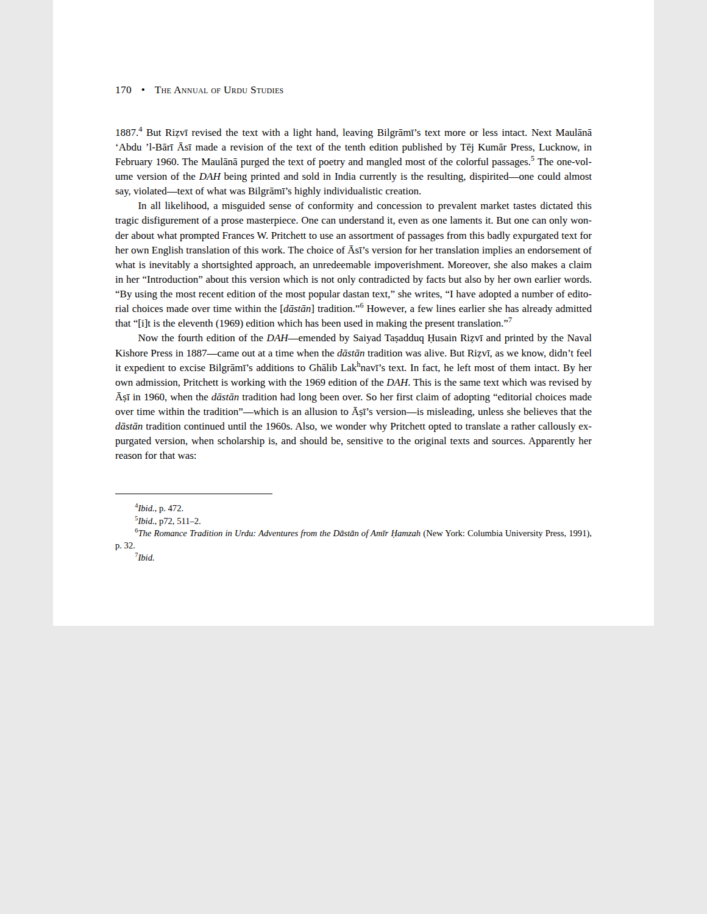170•The Annual of Urdu Studies
1887.4 But Riẓvī revised the text with a light hand, leaving Bilgrāmī’s text more or less intact. Next Maulānā ‘Abdu ’l-Bārī Āsī made a revision of the text of the tenth edition published by Tēj Kumār Press, Lucknow, in February 1960. The Maulānā purged the text of poetry and mangled most of the colorful passages.5 The one-volume version of the DAH being printed and sold in India currently is the resulting, dispirited—one could almost say, violated—text of what was Bilgrāmī’s highly individualistic creation.
In all likelihood, a misguided sense of conformity and concession to prevalent market tastes dictated this tragic disfigurement of a prose masterpiece. One can understand it, even as one laments it. But one can only wonder about what prompted Frances W. Pritchett to use an assortment of passages from this badly expurgated text for her own English translation of this work. The choice of Āsī’s version for her translation implies an endorsement of what is inevitably a shortsighted approach, an unredeemable impoverishment. Moreover, she also makes a claim in her “Introduction” about this version which is not only contradicted by facts but also by her own earlier words. “By using the most recent edition of the most popular dastan text,” she writes, “I have adopted a number of editorial choices made over time within the [dāstān] tradition.”6 However, a few lines earlier she has already admitted that “[i]t is the eleventh (1969) edition which has been used in making the present translation.”7
Now the fourth edition of the DAH—emended by Saiyad Taṣadduq Ḥusain Riẓvī and printed by the Naval Kishore Press in 1887—came out at a time when the dāstān tradition was alive. But Riẓvī, as we know, didn’t feel it expedient to excise Bilgrāmī’s additions to Ghālib Lakhnavī’s text. In fact, he left most of them intact. By her own admission, Pritchett is working with the 1969 edition of the DAH. This is the same text which was revised by Āṣī in 1960, when the dāstān tradition had long been over. So her first claim of adopting “editorial choices made over time within the tradition”—which is an allusion to Āṣī’s version—is misleading, unless she believes that the dāstān tradition continued until the 1960s. Also, we wonder why Pritchett opted to translate a rather callously expurgated version, when scholarship is, and should be, sensitive to the original texts and sources. Apparently her reason for that was:
4Ibid., p. 472.
5Ibid., p72, 511–2.
6The Romance Tradition in Urdu: Adventures from the Dāstān of Amīr Ḥamzah (New York: Columbia University Press, 1991), p. 32.
7Ibid.